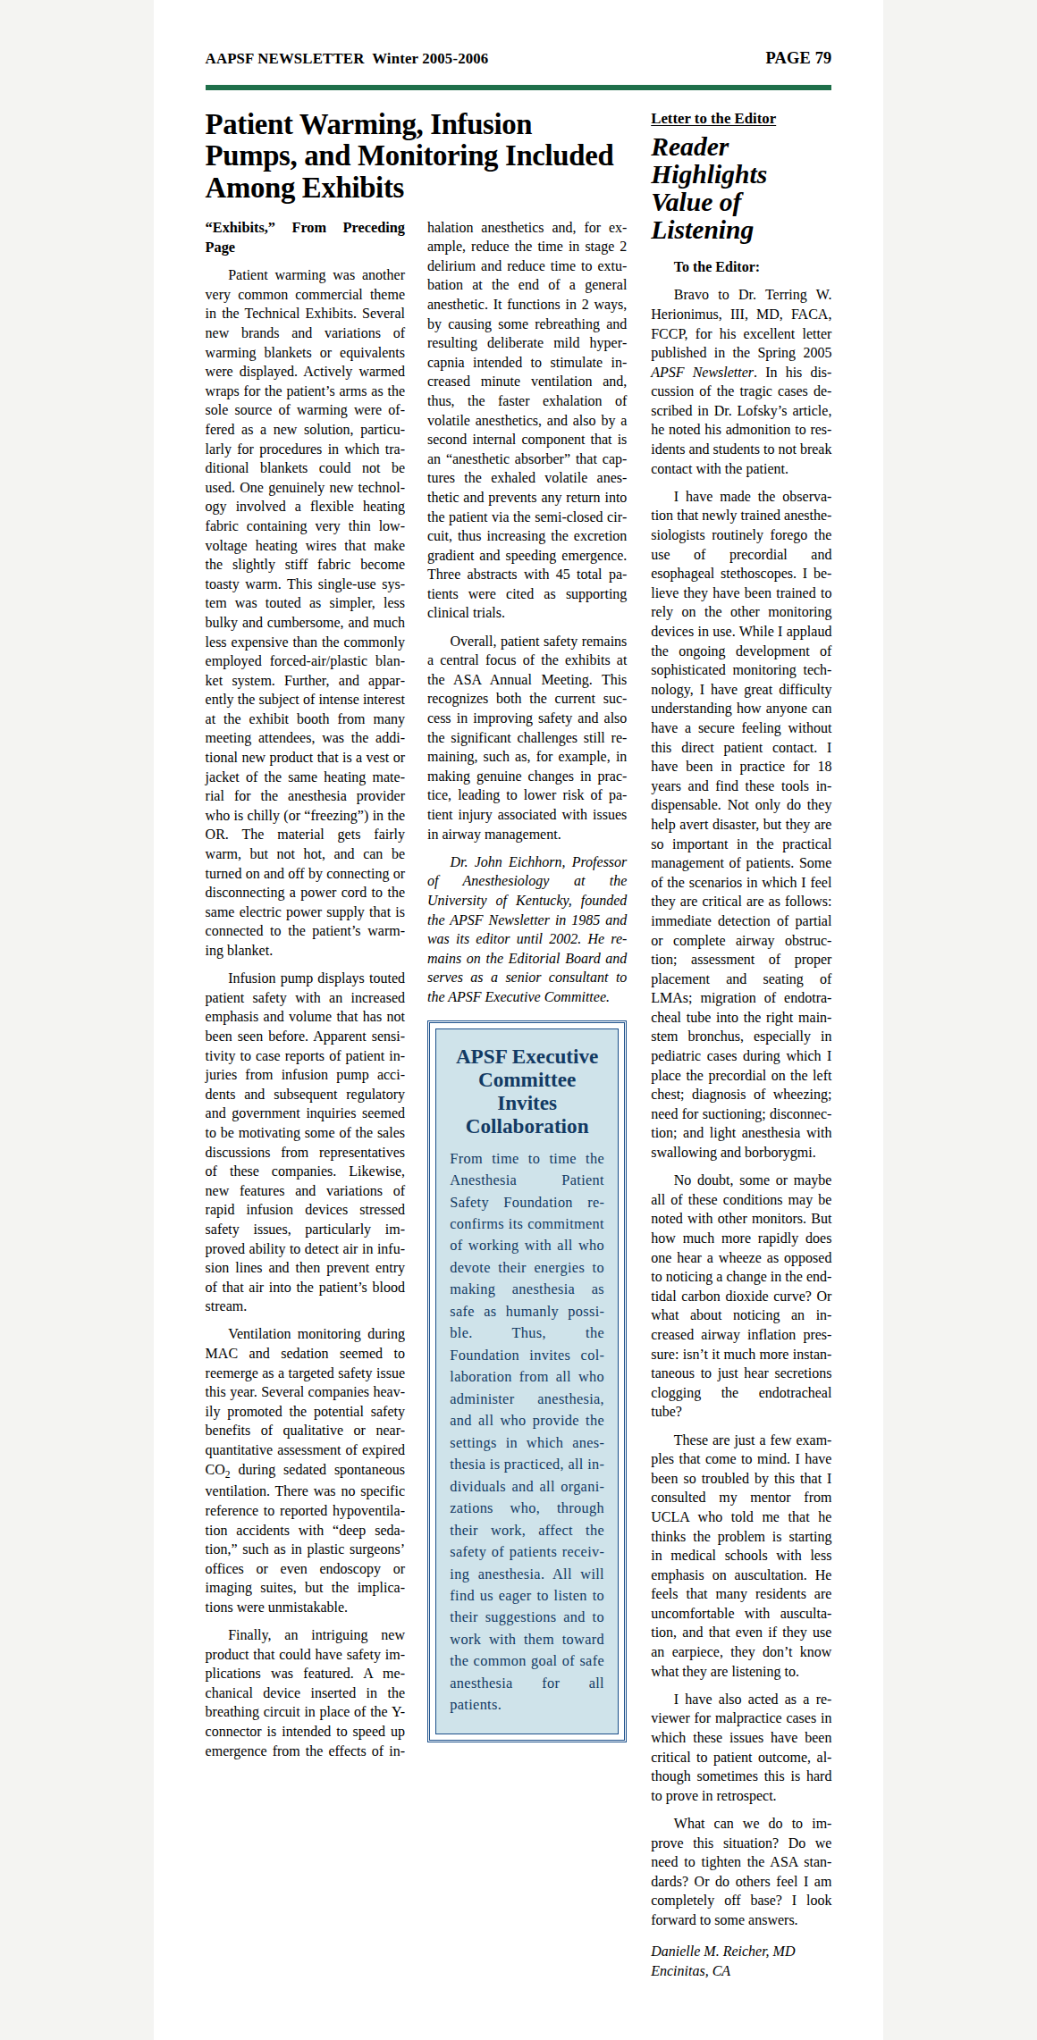AAPSF NEWSLETTER Winter 2005-2006
Page 79
Patient Warming, Infusion Pumps, and Monitoring Included Among Exhibits
“Exhibits,” From Preceding Page
Patient warming was another very common commercial theme in the Technical Exhibits. Several new brands and variations of warming blankets or equivalents were displayed. Actively warmed wraps for the patient’s arms as the sole source of warming were offered as a new solution, particularly for procedures in which traditional blankets could not be used. One genuinely new technology involved a flexible heating fabric containing very thin low-voltage heating wires that make the slightly stiff fabric become toasty warm. This single-use system was touted as simpler, less bulky and cumbersome, and much less expensive than the commonly employed forced-air/plastic blanket system. Further, and apparently the subject of intense interest at the exhibit booth from many meeting attendees, was the additional new product that is a vest or jacket of the same heating material for the anesthesia provider who is chilly (or “freezing”) in the OR. The material gets fairly warm, but not hot, and can be turned on and off by connecting or disconnecting a power cord to the same electric power supply that is connected to the patient’s warming blanket.
Infusion pump displays touted patient safety with an increased emphasis and volume that has not been seen before. Apparent sensitivity to case reports of patient injuries from infusion pump accidents and subsequent regulatory and government inquiries seemed to be motivating some of the sales discussions from representatives of these companies. Likewise, new features and variations of rapid infusion devices stressed safety issues, particularly improved ability to detect air in infusion lines and then prevent entry of that air into the patient’s blood stream.
Ventilation monitoring during MAC and sedation seemed to reemerge as a targeted safety issue this year. Several companies heavily promoted the potential safety benefits of qualitative or near-quantitative assessment of expired CO2 during sedated spontaneous ventilation. There was no specific reference to reported hypoventilation accidents with “deep sedation,” such as in plastic surgeons’ offices or even endoscopy or imaging suites, but the implications were unmistakable.
Finally, an intriguing new product that could have safety implications was featured. A mechanical device inserted in the breathing circuit in place of the Y-connector is intended to speed up emergence from the effects of inhalation anesthetics and, for example, reduce the time in stage 2 delirium and reduce time to extubation at the end of a general anesthetic. It functions in 2 ways, by causing some rebreathing and resulting deliberate mild hypercapnia intended to stimulate increased minute ventilation and, thus, the faster exhalation of volatile anesthetics, and also by a second internal component that is an “anesthetic absorber” that captures the exhaled volatile anesthetic and prevents any return into the patient via the semi-closed circuit, thus increasing the excretion gradient and speeding emergence. Three abstracts with 45 total patients were cited as supporting clinical trials.
Overall, patient safety remains a central focus of the exhibits at the ASA Annual Meeting. This recognizes both the current success in improving safety and also the significant challenges still remaining, such as, for example, in making genuine changes in practice, leading to lower risk of patient injury associated with issues in airway management.
Dr. John Eichhorn, Professor of Anesthesiology at the University of Kentucky, founded the APSF Newsletter in 1985 and was its editor until 2002. He remains on the Editorial Board and serves as a senior consultant to the APSF Executive Committee.
APSF Executive Committee Invites Collaboration
From time to time the Anesthesia Patient Safety Foundation reconfirms its commitment of working with all who devote their energies to making anesthesia as safe as humanly possible. Thus, the Foundation invites collaboration from all who administer anesthesia, and all who provide the settings in which anesthesia is practiced, all individuals and all organizations who, through their work, affect the safety of patients receiving anesthesia. All will find us eager to listen to their suggestions and to work with them toward the common goal of safe anesthesia for all patients.
Letter to the Editor
Reader Highlights Value of Listening
To the Editor:
Bravo to Dr. Terring W. Herionimus, III, MD, FACA, FCCP, for his excellent letter published in the Spring 2005 APSF Newsletter. In his discussion of the tragic cases described in Dr. Lofsky’s article, he noted his admonition to residents and students to not break contact with the patient.
I have made the observation that newly trained anesthesiologists routinely forego the use of precordial and esophageal stethoscopes. I believe they have been trained to rely on the other monitoring devices in use. While I applaud the ongoing development of sophisticated monitoring technology, I have great difficulty understanding how anyone can have a secure feeling without this direct patient contact. I have been in practice for 18 years and find these tools indispensable. Not only do they help avert disaster, but they are so important in the practical management of patients. Some of the scenarios in which I feel they are critical are as follows: immediate detection of partial or complete airway obstruction; assessment of proper placement and seating of LMAs; migration of endotracheal tube into the right mainstem bronchus, especially in pediatric cases during which I place the precordial on the left chest; diagnosis of wheezing; need for suctioning; disconnection; and light anesthesia with swallowing and borborygmi.
No doubt, some or maybe all of these conditions may be noted with other monitors. But how much more rapidly does one hear a wheeze as opposed to noticing a change in the end-tidal carbon dioxide curve? Or what about noticing an increased airway inflation pressure: isn’t it much more instantaneous to just hear secretions clogging the endotracheal tube?
These are just a few examples that come to mind. I have been so troubled by this that I consulted my mentor from UCLA who told me that he thinks the problem is starting in medical schools with less emphasis on auscultation. He feels that many residents are uncomfortable with auscultation, and that even if they use an earpiece, they don’t know what they are listening to.
I have also acted as a reviewer for malpractice cases in which these issues have been critical to patient outcome, although sometimes this is hard to prove in retrospect.
What can we do to improve this situation? Do we need to tighten the ASA standards? Or do others feel I am completely off base? I look forward to some answers.
Danielle M. Reicher, MD Encinitas, CA